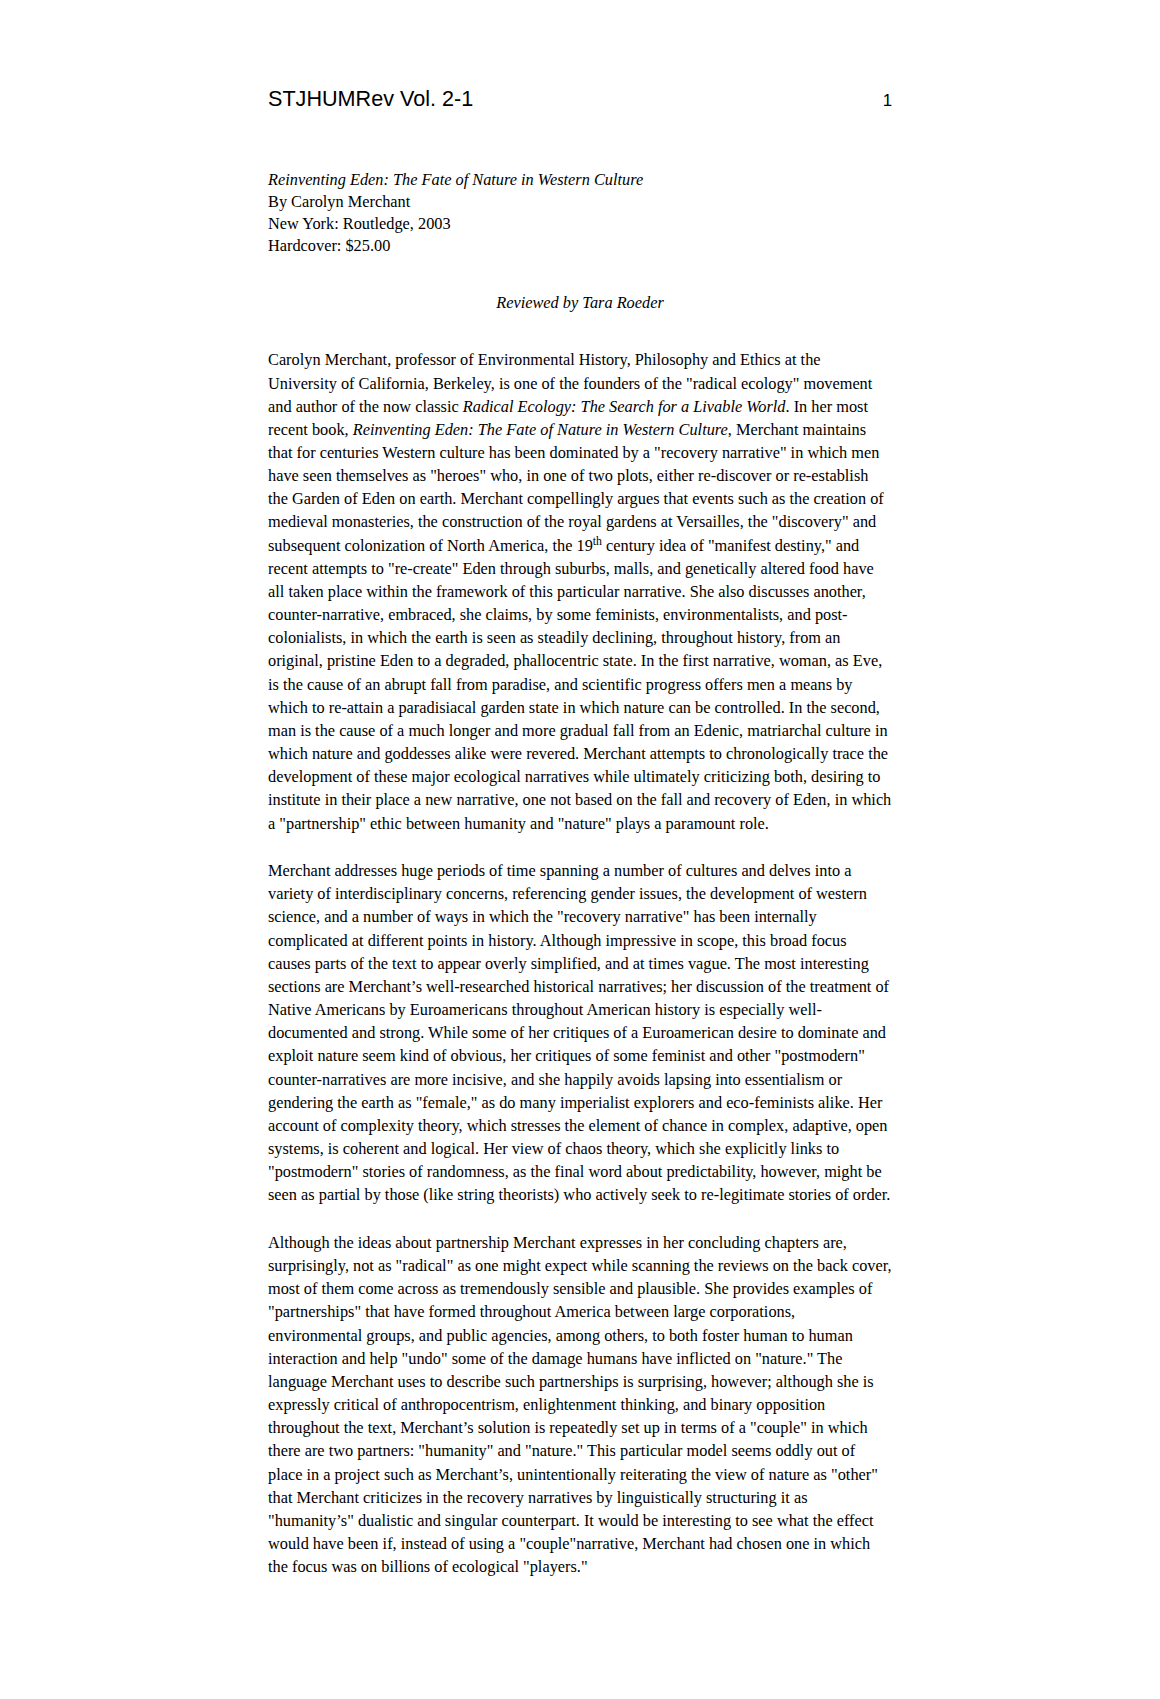STJHUMRev Vol. 2-1 1
Reinventing Eden: The Fate of Nature in Western Culture
By Carolyn Merchant
New York: Routledge, 2003
Hardcover: $25.00
Reviewed by Tara Roeder
Carolyn Merchant, professor of Environmental History, Philosophy and Ethics at the University of California, Berkeley, is one of the founders of the "radical ecology" movement and author of the now classic Radical Ecology: The Search for a Livable World. In her most recent book, Reinventing Eden: The Fate of Nature in Western Culture, Merchant maintains that for centuries Western culture has been dominated by a "recovery narrative" in which men have seen themselves as "heroes" who, in one of two plots, either re-discover or re-establish the Garden of Eden on earth. Merchant compellingly argues that events such as the creation of medieval monasteries, the construction of the royal gardens at Versailles, the "discovery" and subsequent colonization of North America, the 19th century idea of "manifest destiny," and recent attempts to "re-create" Eden through suburbs, malls, and genetically altered food have all taken place within the framework of this particular narrative. She also discusses another, counter-narrative, embraced, she claims, by some feminists, environmentalists, and post-colonialists, in which the earth is seen as steadily declining, throughout history, from an original, pristine Eden to a degraded, phallocentric state. In the first narrative, woman, as Eve, is the cause of an abrupt fall from paradise, and scientific progress offers men a means by which to re-attain a paradisiacal garden state in which nature can be controlled. In the second, man is the cause of a much longer and more gradual fall from an Edenic, matriarchal culture in which nature and goddesses alike were revered. Merchant attempts to chronologically trace the development of these major ecological narratives while ultimately criticizing both, desiring to institute in their place a new narrative, one not based on the fall and recovery of Eden, in which a "partnership" ethic between humanity and "nature" plays a paramount role.
Merchant addresses huge periods of time spanning a number of cultures and delves into a variety of interdisciplinary concerns, referencing gender issues, the development of western science, and a number of ways in which the "recovery narrative" has been internally complicated at different points in history. Although impressive in scope, this broad focus causes parts of the text to appear overly simplified, and at times vague. The most interesting sections are Merchant’s well-researched historical narratives; her discussion of the treatment of Native Americans by Euroamericans throughout American history is especially well-documented and strong. While some of her critiques of a Euroamerican desire to dominate and exploit nature seem kind of obvious, her critiques of some feminist and other "postmodern" counter-narratives are more incisive, and she happily avoids lapsing into essentialism or gendering the earth as "female," as do many imperialist explorers and eco-feminists alike. Her account of complexity theory, which stresses the element of chance in complex, adaptive, open systems, is coherent and logical. Her view of chaos theory, which she explicitly links to "postmodern" stories of randomness, as the final word about predictability, however, might be seen as partial by those (like string theorists) who actively seek to re-legitimate stories of order.
Although the ideas about partnership Merchant expresses in her concluding chapters are, surprisingly, not as "radical" as one might expect while scanning the reviews on the back cover, most of them come across as tremendously sensible and plausible. She provides examples of "partnerships" that have formed throughout America between large corporations, environmental groups, and public agencies, among others, to both foster human to human interaction and help "undo" some of the damage humans have inflicted on "nature." The language Merchant uses to describe such partnerships is surprising, however; although she is expressly critical of anthropocentrism, enlightenment thinking, and binary opposition throughout the text, Merchant’s solution is repeatedly set up in terms of a "couple" in which there are two partners: "humanity" and "nature." This particular model seems oddly out of place in a project such as Merchant’s, unintentionally reiterating the view of nature as "other" that Merchant criticizes in the recovery narratives by linguistically structuring it as "humanity’s" dualistic and singular counterpart. It would be interesting to see what the effect would have been if, instead of using a "couple"narrative, Merchant had chosen one in which the focus was on billions of ecological "players."